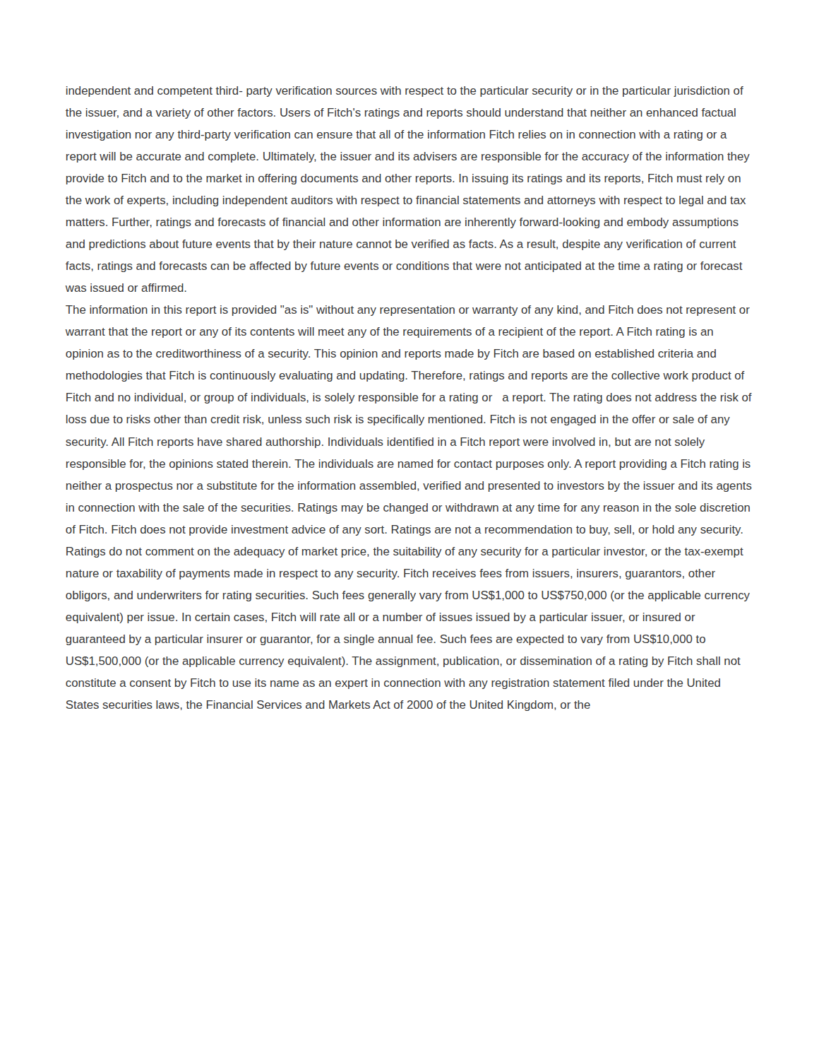independent and competent third- party verification sources with respect to the particular security or in the particular jurisdiction of the issuer, and a variety of other factors. Users of Fitch's ratings and reports should understand that neither an enhanced factual investigation nor any third-party verification can ensure that all of the information Fitch relies on in connection with a rating or a report will be accurate and complete. Ultimately, the issuer and its advisers are responsible for the accuracy of the information they provide to Fitch and to the market in offering documents and other reports. In issuing its ratings and its reports, Fitch must rely on the work of experts, including independent auditors with respect to financial statements and attorneys with respect to legal and tax matters. Further, ratings and forecasts of financial and other information are inherently forward-looking and embody assumptions and predictions about future events that by their nature cannot be verified as facts. As a result, despite any verification of current facts, ratings and forecasts can be affected by future events or conditions that were not anticipated at the time a rating or forecast was issued or affirmed.
The information in this report is provided "as is" without any representation or warranty of any kind, and Fitch does not represent or warrant that the report or any of its contents will meet any of the requirements of a recipient of the report. A Fitch rating is an opinion as to the creditworthiness of a security. This opinion and reports made by Fitch are based on established criteria and methodologies that Fitch is continuously evaluating and updating. Therefore, ratings and reports are the collective work product of Fitch and no individual, or group of individuals, is solely responsible for a rating or a report. The rating does not address the risk of loss due to risks other than credit risk, unless such risk is specifically mentioned. Fitch is not engaged in the offer or sale of any security. All Fitch reports have shared authorship. Individuals identified in a Fitch report were involved in, but are not solely responsible for, the opinions stated therein. The individuals are named for contact purposes only. A report providing a Fitch rating is neither a prospectus nor a substitute for the information assembled, verified and presented to investors by the issuer and its agents in connection with the sale of the securities. Ratings may be changed or withdrawn at any time for any reason in the sole discretion of Fitch. Fitch does not provide investment advice of any sort. Ratings are not a recommendation to buy, sell, or hold any security. Ratings do not comment on the adequacy of market price, the suitability of any security for a particular investor, or the tax-exempt nature or taxability of payments made in respect to any security. Fitch receives fees from issuers, insurers, guarantors, other obligors, and underwriters for rating securities. Such fees generally vary from US$1,000 to US$750,000 (or the applicable currency equivalent) per issue. In certain cases, Fitch will rate all or a number of issues issued by a particular issuer, or insured or guaranteed by a particular insurer or guarantor, for a single annual fee. Such fees are expected to vary from US$10,000 to US$1,500,000 (or the applicable currency equivalent). The assignment, publication, or dissemination of a rating by Fitch shall not constitute a consent by Fitch to use its name as an expert in connection with any registration statement filed under the United States securities laws, the Financial Services and Markets Act of 2000 of the United Kingdom, or the